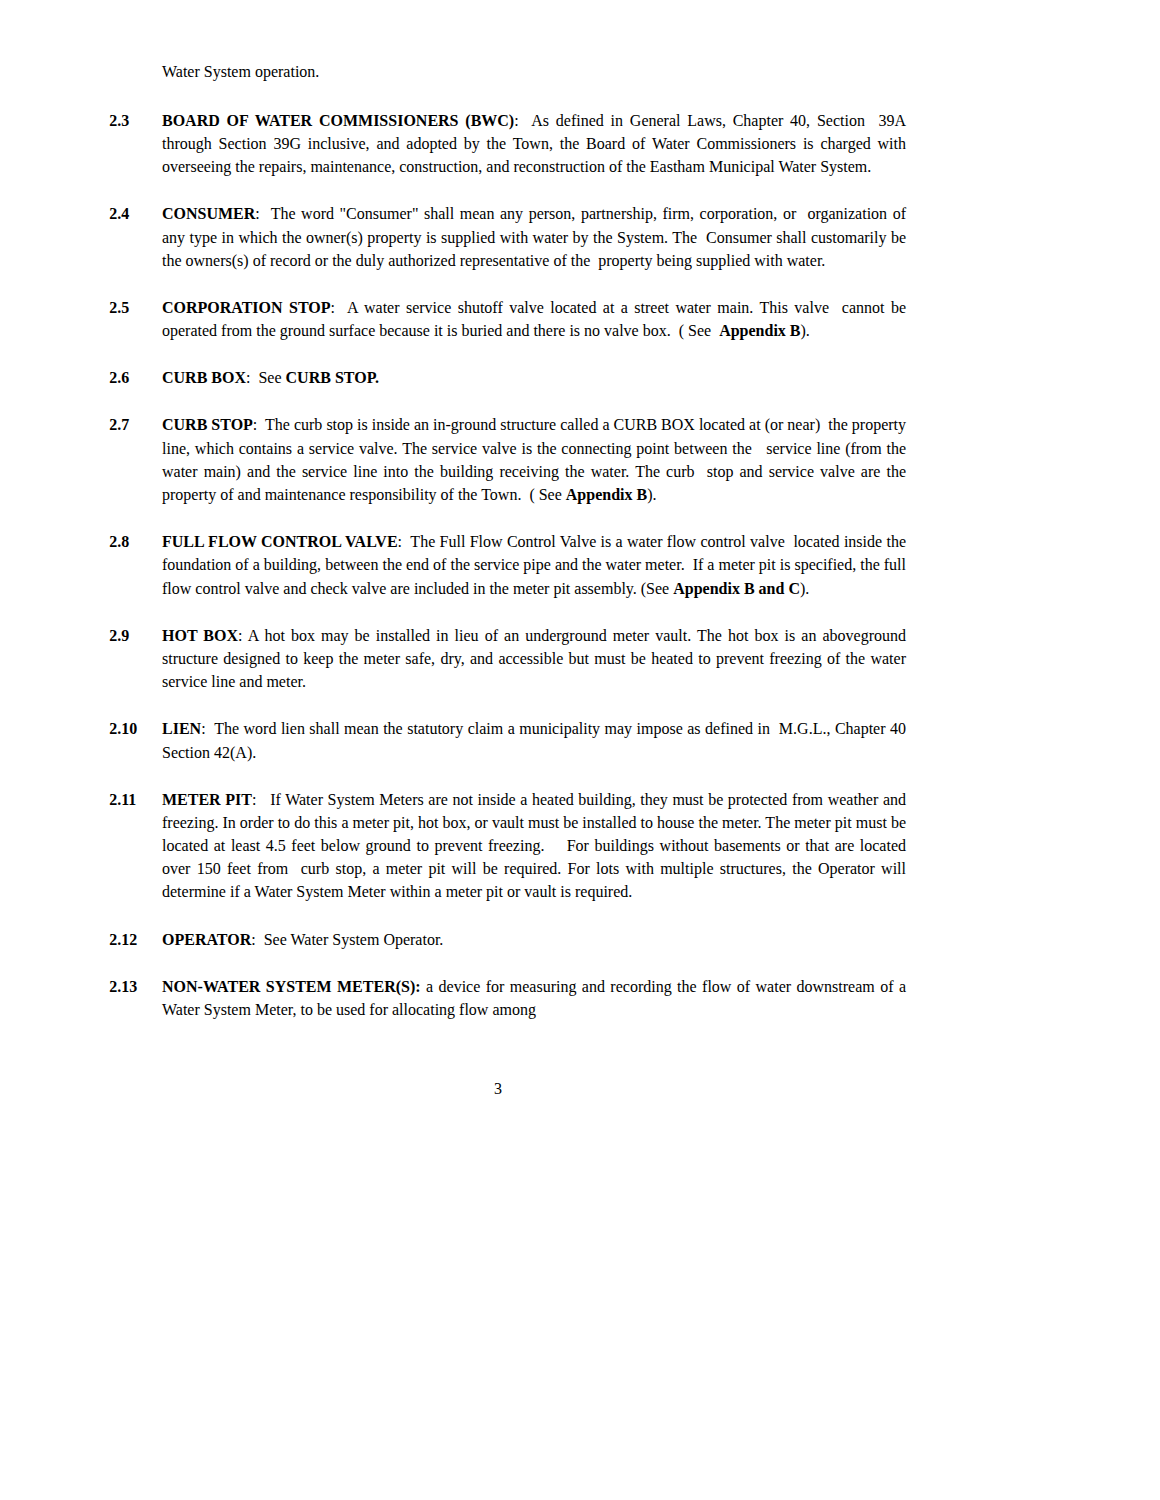Water System operation.
2.3
BOARD OF WATER COMMISSIONERS (BWC): As defined in General Laws, Chapter 40, Section 39A through Section 39G inclusive, and adopted by the Town, the Board of Water Commissioners is charged with overseeing the repairs, maintenance, construction, and reconstruction of the Eastham Municipal Water System.
2.4
CONSUMER: The word "Consumer" shall mean any person, partnership, firm, corporation, or organization of any type in which the owner(s) property is supplied with water by the System. The Consumer shall customarily be the owners(s) of record or the duly authorized representative of the property being supplied with water.
2.5
CORPORATION STOP: A water service shutoff valve located at a street water main. This valve cannot be operated from the ground surface because it is buried and there is no valve box. ( See Appendix B).
2.6
CURB BOX: See CURB STOP.
2.7
CURB STOP: The curb stop is inside an in-ground structure called a CURB BOX located at (or near) the property line, which contains a service valve. The service valve is the connecting point between the service line (from the water main) and the service line into the building receiving the water. The curb stop and service valve are the property of and maintenance responsibility of the Town. ( See Appendix B).
2.8
FULL FLOW CONTROL VALVE: The Full Flow Control Valve is a water flow control valve located inside the foundation of a building, between the end of the service pipe and the water meter. If a meter pit is specified, the full flow control valve and check valve are included in the meter pit assembly. (See Appendix B and C).
2.9
HOT BOX: A hot box may be installed in lieu of an underground meter vault. The hot box is an aboveground structure designed to keep the meter safe, dry, and accessible but must be heated to prevent freezing of the water service line and meter.
2.10
LIEN: The word lien shall mean the statutory claim a municipality may impose as defined in M.G.L., Chapter 40 Section 42(A).
2.11
METER PIT: If Water System Meters are not inside a heated building, they must be protected from weather and freezing. In order to do this a meter pit, hot box, or vault must be installed to house the meter. The meter pit must be located at least 4.5 feet below ground to prevent freezing. For buildings without basements or that are located over 150 feet from curb stop, a meter pit will be required. For lots with multiple structures, the Operator will determine if a Water System Meter within a meter pit or vault is required.
2.12
OPERATOR: See Water System Operator.
2.13
NON-WATER SYSTEM METER(S): a device for measuring and recording the flow of water downstream of a Water System Meter, to be used for allocating flow among
3